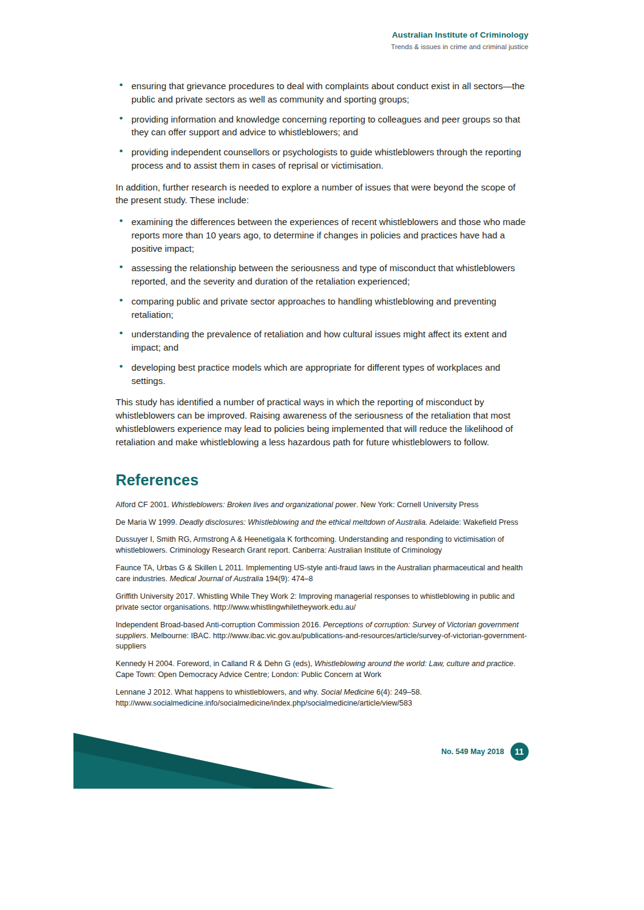Australian Institute of Criminology
Trends & issues in crime and criminal justice
ensuring that grievance procedures to deal with complaints about conduct exist in all sectors—the public and private sectors as well as community and sporting groups;
providing information and knowledge concerning reporting to colleagues and peer groups so that they can offer support and advice to whistleblowers; and
providing independent counsellors or psychologists to guide whistleblowers through the reporting process and to assist them in cases of reprisal or victimisation.
In addition, further research is needed to explore a number of issues that were beyond the scope of the present study. These include:
examining the differences between the experiences of recent whistleblowers and those who made reports more than 10 years ago, to determine if changes in policies and practices have had a positive impact;
assessing the relationship between the seriousness and type of misconduct that whistleblowers reported, and the severity and duration of the retaliation experienced;
comparing public and private sector approaches to handling whistleblowing and preventing retaliation;
understanding the prevalence of retaliation and how cultural issues might affect its extent and impact; and
developing best practice models which are appropriate for different types of workplaces and settings.
This study has identified a number of practical ways in which the reporting of misconduct by whistleblowers can be improved. Raising awareness of the seriousness of the retaliation that most whistleblowers experience may lead to policies being implemented that will reduce the likelihood of retaliation and make whistleblowing a less hazardous path for future whistleblowers to follow.
References
Alford CF 2001. Whistleblowers: Broken lives and organizational power. New York: Cornell University Press
De Maria W 1999. Deadly disclosures: Whistleblowing and the ethical meltdown of Australia. Adelaide: Wakefield Press
Dussuyer I, Smith RG, Armstrong A & Heenetigala K forthcoming. Understanding and responding to victimisation of whistleblowers. Criminology Research Grant report. Canberra: Australian Institute of Criminology
Faunce TA, Urbas G & Skillen L 2011. Implementing US-style anti-fraud laws in the Australian pharmaceutical and health care industries. Medical Journal of Australia 194(9): 474–8
Griffith University 2017. Whistling While They Work 2: Improving managerial responses to whistleblowing in public and private sector organisations. http://www.whistlingwhiletheywork.edu.au/
Independent Broad-based Anti-corruption Commission 2016. Perceptions of corruption: Survey of Victorian government suppliers. Melbourne: IBAC. http://www.ibac.vic.gov.au/publications-and-resources/article/survey-of-victorian-government-suppliers
Kennedy H 2004. Foreword, in Calland R & Dehn G (eds), Whistleblowing around the world: Law, culture and practice. Cape Town: Open Democracy Advice Centre; London: Public Concern at Work
Lennane J 2012. What happens to whistleblowers, and why. Social Medicine 6(4): 249–58. http://www.socialmedicine.info/socialmedicine/index.php/socialmedicine/article/view/583
No. 549 May 2018 11